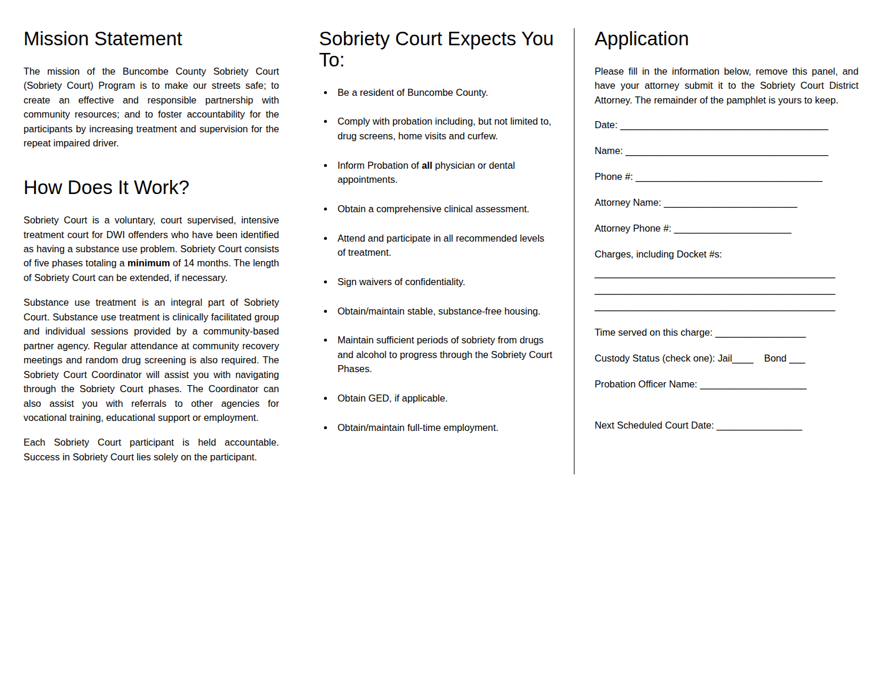Mission Statement
The mission of the Buncombe County Sobriety Court (Sobriety Court) Program is to make our streets safe; to create an effective and responsible partnership with community resources; and to foster accountability for the participants by increasing treatment and supervision for the repeat impaired driver.
How Does It Work?
Sobriety Court is a voluntary, court supervised, intensive treatment court for DWI offenders who have been identified as having a substance use problem. Sobriety Court consists of five phases totaling a minimum of 14 months. The length of Sobriety Court can be extended, if necessary.
Substance use treatment is an integral part of Sobriety Court. Substance use treatment is clinically facilitated group and individual sessions provided by a community-based partner agency. Regular attendance at community recovery meetings and random drug screening is also required. The Sobriety Court Coordinator will assist you with navigating through the Sobriety Court phases. The Coordinator can also assist you with referrals to other agencies for vocational training, educational support or employment.
Each Sobriety Court participant is held accountable. Success in Sobriety Court lies solely on the participant.
Sobriety Court Expects You To:
Be a resident of Buncombe County.
Comply with probation including, but not limited to, drug screens, home visits and curfew.
Inform Probation of all physician or dental appointments.
Obtain a comprehensive clinical assessment.
Attend and participate in all recommended levels of treatment.
Sign waivers of confidentiality.
Obtain/maintain stable, substance-free housing.
Maintain sufficient periods of sobriety from drugs and alcohol to progress through the Sobriety Court Phases.
Obtain GED, if applicable.
Obtain/maintain full-time employment.
Application
Please fill in the information below, remove this panel, and have your attorney submit it to the Sobriety Court District Attorney. The remainder of the pamphlet is yours to keep.
Date: _______________________________________
Name: ______________________________________
Phone #: ___________________________________
Attorney Name: _________________________
Attorney Phone #: ______________________
Charges, including Docket #s:
______________________________________________
______________________________________________
______________________________________________
Time served on this charge: _________________
Custody Status (check one): Jail____ Bond ___
Probation Officer Name: ____________________
Next Scheduled Court Date: ________________